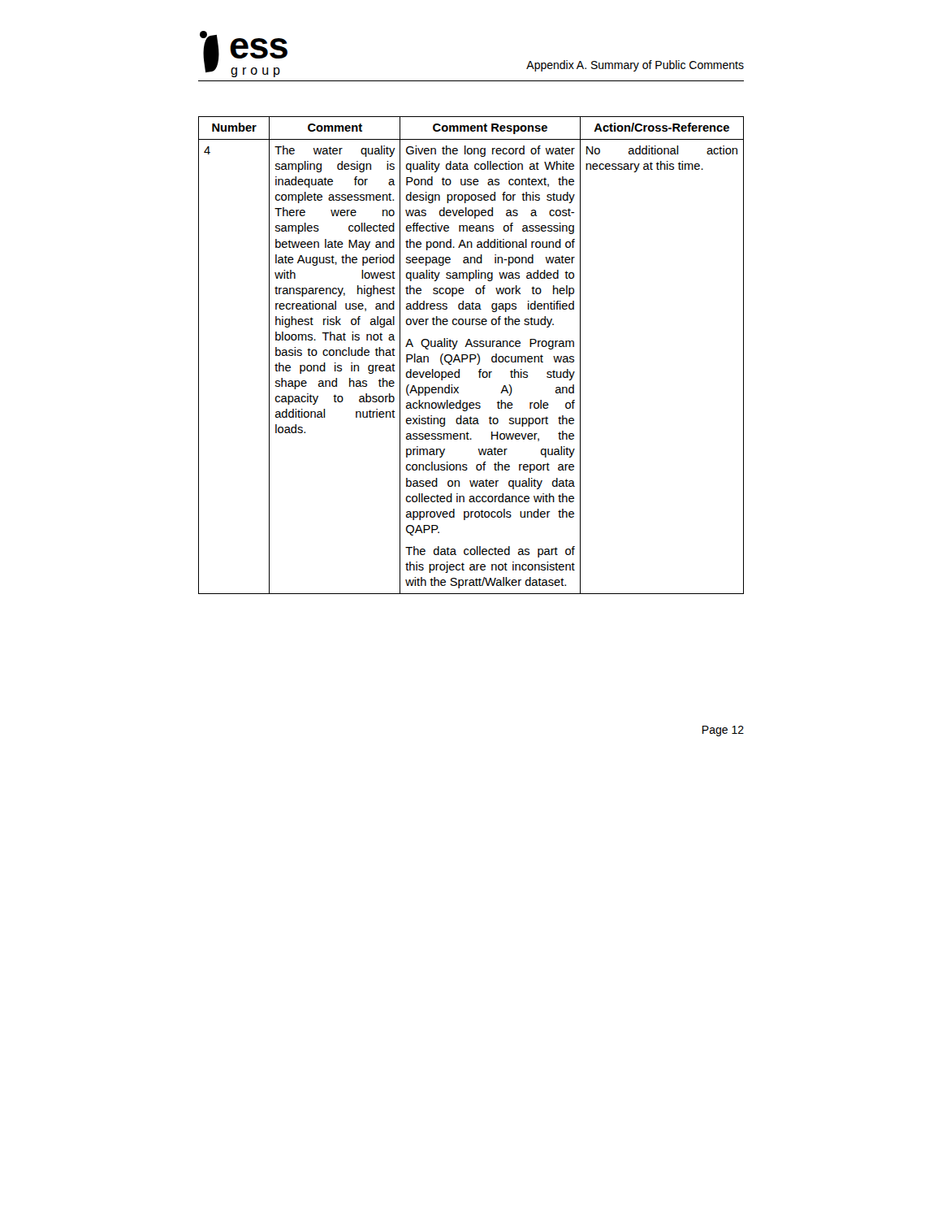ess group
Appendix A. Summary of Public Comments
| Number | Comment | Comment Response | Action/Cross-Reference |
| --- | --- | --- | --- |
| 4 | The water quality sampling design is inadequate for a complete assessment. There were no samples collected between late May and late August, the period with lowest transparency, highest recreational use, and highest risk of algal blooms. That is not a basis to conclude that the pond is in great shape and has the capacity to absorb additional nutrient loads. | Given the long record of water quality data collection at White Pond to use as context, the design proposed for this study was developed as a cost-effective means of assessing the pond. An additional round of seepage and in-pond water quality sampling was added to the scope of work to help address data gaps identified over the course of the study. A Quality Assurance Program Plan (QAPP) document was developed for this study (Appendix A) and acknowledges the role of existing data to support the assessment. However, the primary water quality conclusions of the report are based on water quality data collected in accordance with the approved protocols under the QAPP. The data collected as part of this project are not inconsistent with the Spratt/Walker dataset. | No additional action necessary at this time. |
Page 12